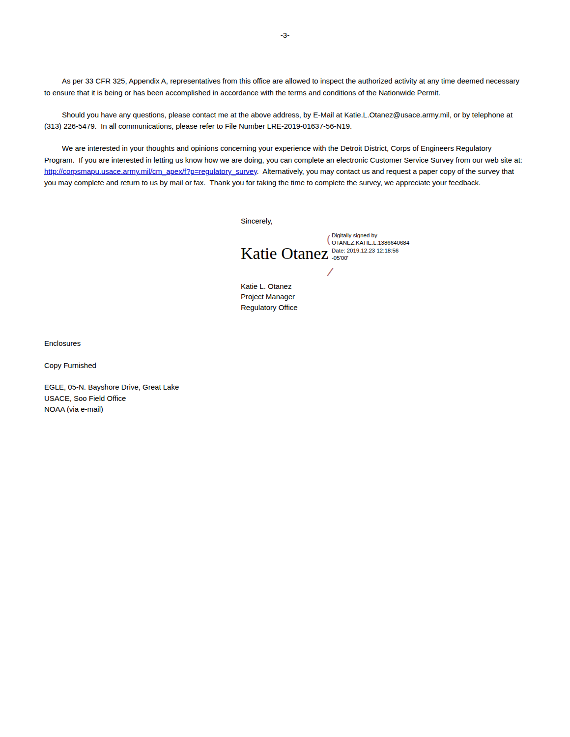-3-
As per 33 CFR 325, Appendix A, representatives from this office are allowed to inspect the authorized activity at any time deemed necessary to ensure that it is being or has been accomplished in accordance with the terms and conditions of the Nationwide Permit.
Should you have any questions, please contact me at the above address, by E-Mail at Katie.L.Otanez@usace.army.mil, or by telephone at (313) 226-5479. In all communications, please refer to File Number LRE-2019-01637-56-N19.
We are interested in your thoughts and opinions concerning your experience with the Detroit District, Corps of Engineers Regulatory Program. If you are interested in letting us know how we are doing, you can complete an electronic Customer Service Survey from our web site at: http://corpsmapu.usace.army.mil/cm_apex/f?p=regulatory_survey. Alternatively, you may contact us and request a paper copy of the survey that you may complete and return to us by mail or fax. Thank you for taking the time to complete the survey, we appreciate your feedback.
Sincerely,
Katie Otanez ( /
Digitally signed by
OTANEZ.KATIE.L.1386640684
Date: 2019.12.23 12:18:56
-05'00'
Katie L. Otanez
Project Manager
Regulatory Office
Enclosures
Copy Furnished
EGLE, 05-N. Bayshore Drive, Great Lake
USACE, Soo Field Office
NOAA (via e-mail)